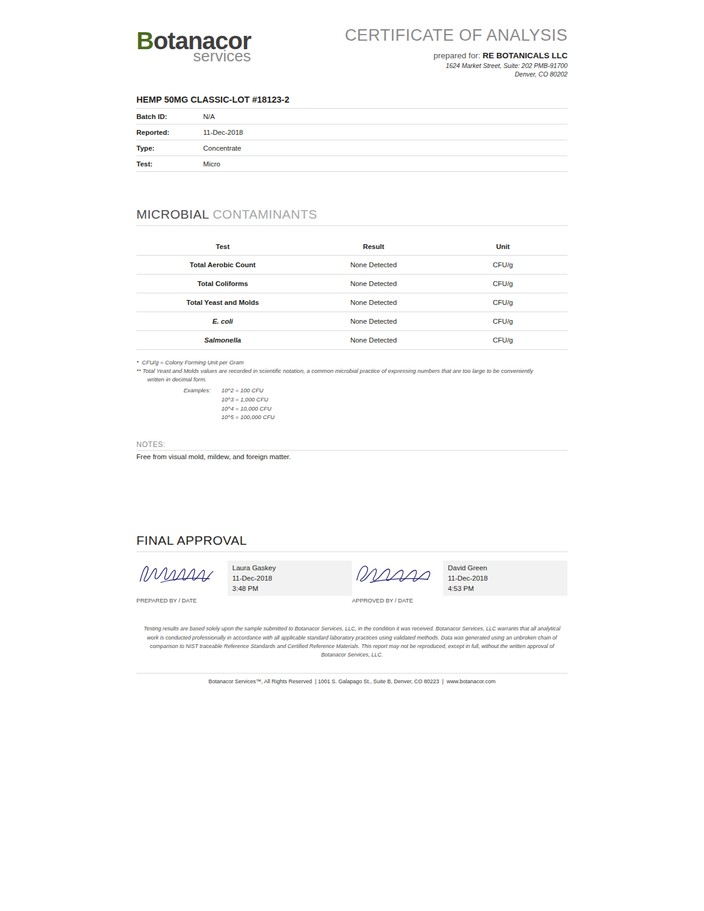Botanacor
services
CERTIFICATE OF ANALYSIS
prepared for: RE BOTANICALS LLC
1624 Market Street, Suite: 202 PMB-91700
Denver, CO 80202
HEMP 50MG CLASSIC-LOT #18123-2
| Batch ID: | N/A |
| Reported: | 11-Dec-2018 |
| Type: | Concentrate |
| Test: | Micro |
MICROBIAL CONTAMINANTS
| Test | Result | Unit |
| --- | --- | --- |
| Total Aerobic Count | None Detected | CFU/g |
| Total Coliforms | None Detected | CFU/g |
| Total Yeast and Molds | None Detected | CFU/g |
| E. coli | None Detected | CFU/g |
| Salmonella | None Detected | CFU/g |
* CFU/g = Colony Forming Unit per Gram
** Total Yeast and Molds values are recorded in scientific notation, a common microbial practice of expressing numbers that are too large to be conveniently
written in decimal form.
Examples:
10^2 = 100 CFU
10^3 = 1,000 CFU
10^4 = 10,000 CFU
10^5 = 100,000 CFU
NOTES:
Free from visual mold, mildew, and foreign matter.
FINAL APPROVAL
Laura Gaskey
11-Dec-2018
3:48 PM
David Green
11-Dec-2018
4:53 PM
PREPARED BY / DATE
APPROVED BY / DATE
Testing results are based solely upon the sample submitted to Botanacor Services, LLC, in the condition it was received. Botanacor Services, LLC warrants that all analytical work is conducted professionally in accordance with all applicable standard laboratory practices using validated methods. Data was generated using an unbroken chain of comparison to NIST traceable Reference Standards and Certified Reference Materials. This report may not be reproduced, except in full, without the written approval of Botanacor Services, LLC.
Botanacor Services™, All Rights Reserved | 1001 S. Galapago St., Suite B, Denver, CO 80223 | www.botanacor.com